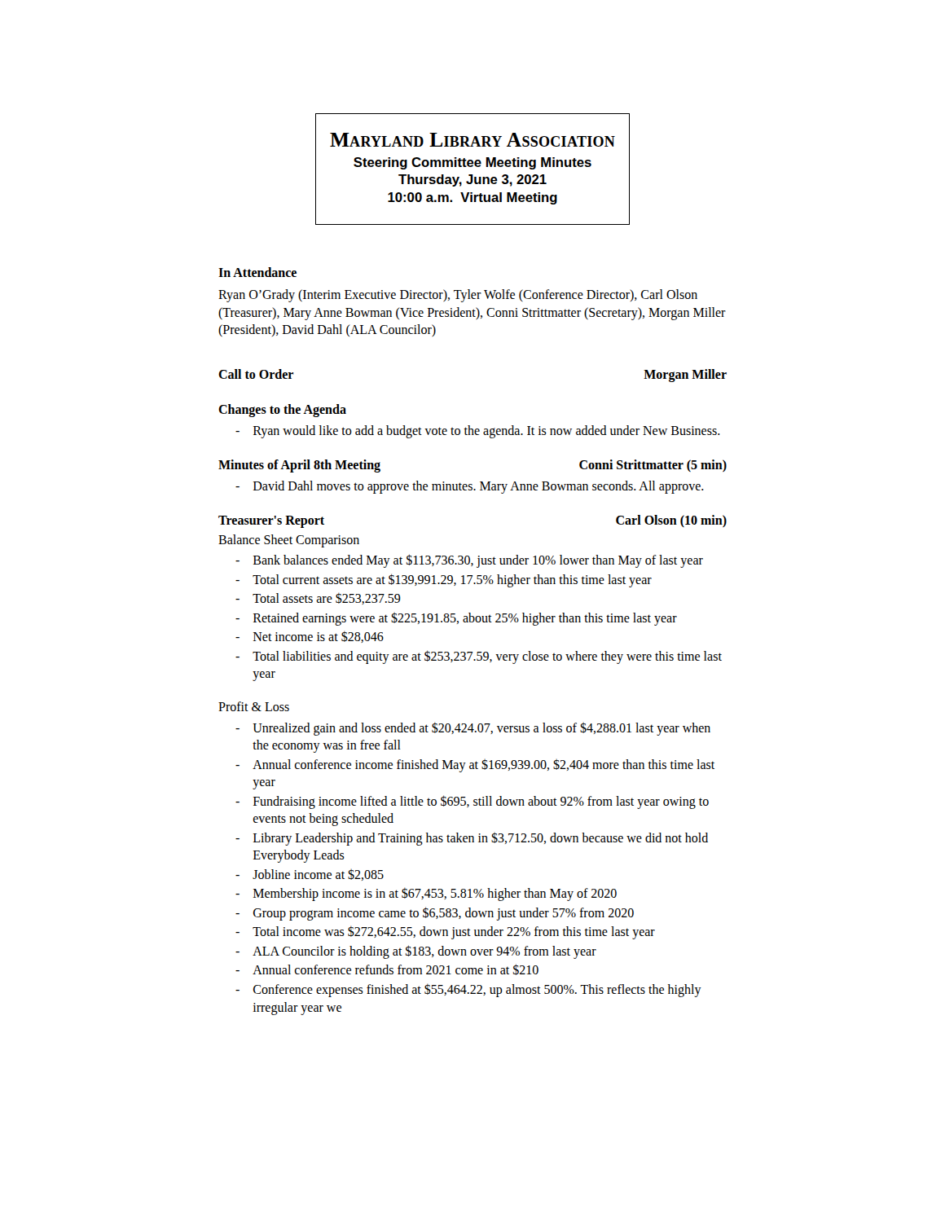Maryland Library Association
Steering Committee Meeting Minutes
Thursday, June 3, 2021
10:00 a.m. Virtual Meeting
In Attendance
Ryan O’Grady (Interim Executive Director), Tyler Wolfe (Conference Director), Carl Olson (Treasurer), Mary Anne Bowman (Vice President), Conni Strittmatter (Secretary), Morgan Miller (President), David Dahl (ALA Councilor)
Call to Order Morgan Miller
Changes to the Agenda
Ryan would like to add a budget vote to the agenda. It is now added under New Business.
Minutes of April 8th Meeting Conni Strittmatter (5 min)
David Dahl moves to approve the minutes. Mary Anne Bowman seconds. All approve.
Treasurer's Report Carl Olson (10 min)
Balance Sheet Comparison
Bank balances ended May at $113,736.30, just under 10% lower than May of last year
Total current assets are at $139,991.29, 17.5% higher than this time last year
Total assets are $253,237.59
Retained earnings were at $225,191.85, about 25% higher than this time last year
Net income is at $28,046
Total liabilities and equity are at $253,237.59, very close to where they were this time last year
Profit & Loss
Unrealized gain and loss ended at $20,424.07, versus a loss of $4,288.01 last year when the economy was in free fall
Annual conference income finished May at $169,939.00, $2,404 more than this time last year
Fundraising income lifted a little to $695, still down about 92% from last year owing to events not being scheduled
Library Leadership and Training has taken in $3,712.50, down because we did not hold Everybody Leads
Jobline income at $2,085
Membership income is in at $67,453, 5.81% higher than May of 2020
Group program income came to $6,583, down just under 57% from 2020
Total income was $272,642.55, down just under 22% from this time last year
ALA Councilor is holding at $183, down over 94% from last year
Annual conference refunds from 2021 come in at $210
Conference expenses finished at $55,464.22, up almost 500%. This reflects the highly irregular year we